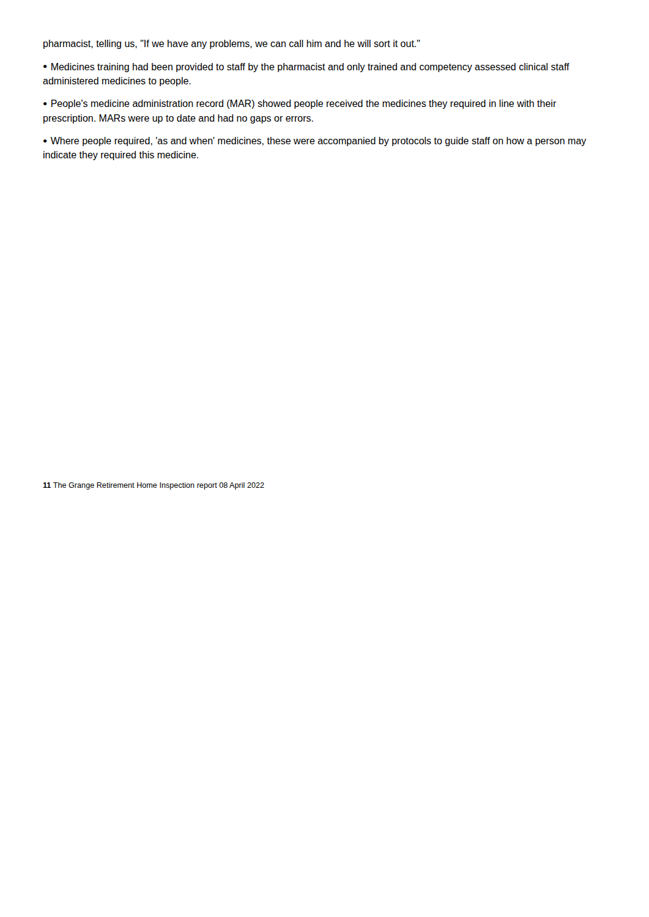pharmacist, telling us, "If we have any problems, we can call him and he will sort it out."
Medicines training had been provided to staff by the pharmacist and only trained and competency assessed clinical staff administered medicines to people.
People's medicine administration record (MAR) showed people received the medicines they required in line with their prescription. MARs were up to date and had no gaps or errors.
Where people required, 'as and when' medicines, these were accompanied by protocols to guide staff on how a person may indicate they required this medicine.
11 The Grange Retirement Home Inspection report 08 April 2022